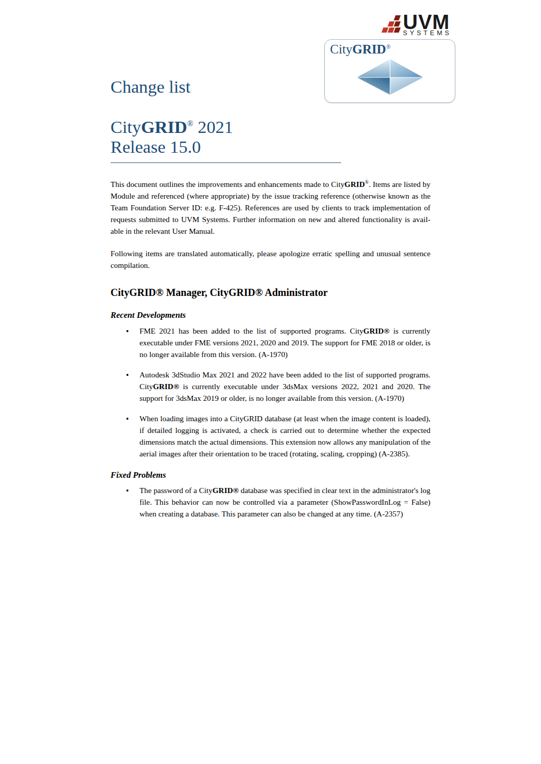UVM SYSTEMS
CityGRID®
Change list
CityGRID® 2021
Release 15.0
This document outlines the improvements and enhancements made to CityGRID®. Items are listed by Module and referenced (where appropriate) by the issue tracking reference (otherwise known as the Team Foundation Server ID: e.g. F-425). References are used by clients to track implementation of requests submitted to UVM Systems. Further information on new and altered functionality is available in the relevant User Manual.
Following items are translated automatically, please apologize erratic spelling and unusual sentence compilation.
CityGRID® Manager, CityGRID® Administrator
Recent Developments
FME 2021 has been added to the list of supported programs. CityGRID® is currently executable under FME versions 2021, 2020 and 2019. The support for FME 2018 or older, is no longer available from this version. (A-1970)
Autodesk 3dStudio Max 2021 and 2022 have been added to the list of supported programs. CityGRID® is currently executable under 3dsMax versions 2022, 2021 and 2020. The support for 3dsMax 2019 or older, is no longer available from this version. (A-1970)
When loading images into a CityGRID database (at least when the image content is loaded), if detailed logging is activated, a check is carried out to determine whether the expected dimensions match the actual dimensions. This extension now allows any manipulation of the aerial images after their orientation to be traced (rotating, scaling, cropping) (A-2385).
Fixed Problems
The password of a CityGRID® database was specified in clear text in the administrator's log file. This behavior can now be controlled via a parameter (ShowPasswordInLog = False) when creating a database. This parameter can also be changed at any time. (A-2357)